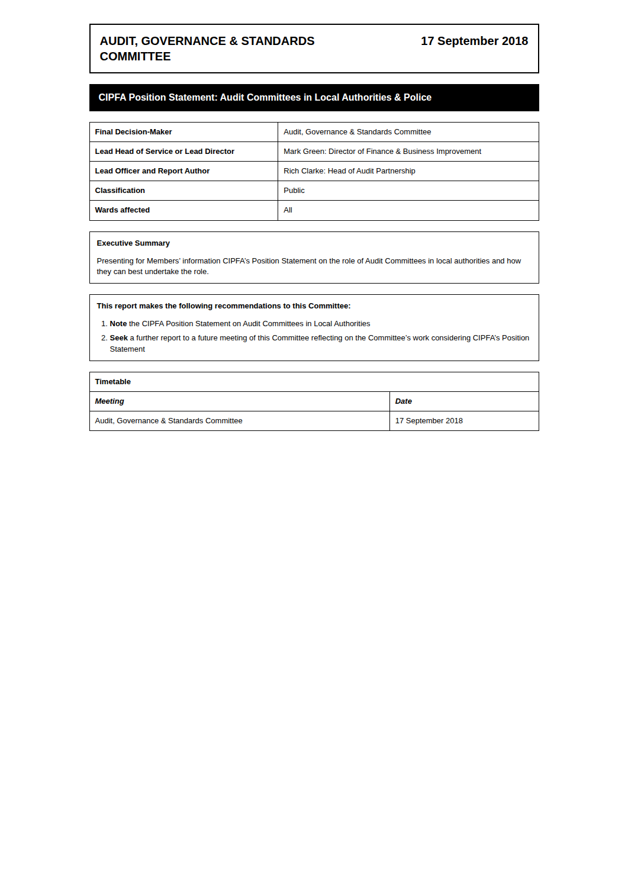Audit, Governance & Standards Committee
17 September 2018
CIPFA Position Statement: Audit Committees in Local Authorities & Police
| Final Decision-Maker | Audit, Governance & Standards Committee |
| Lead Head of Service or Lead Director | Mark Green: Director of Finance & Business Improvement |
| Lead Officer and Report Author | Rich Clarke: Head of Audit Partnership |
| Classification | Public |
| Wards affected | All |
Executive Summary
Presenting for Members’ information CIPFA’s Position Statement on the role of Audit Committees in local authorities and how they can best undertake the role.
This report makes the following recommendations to this Committee:
Note the CIPFA Position Statement on Audit Committees in Local Authorities
Seek a further report to a future meeting of this Committee reflecting on the Committee’s work considering CIPFA’s Position Statement
| Timetable |
| --- |
| Meeting | Date |
| Audit, Governance & Standards Committee | 17 September 2018 |